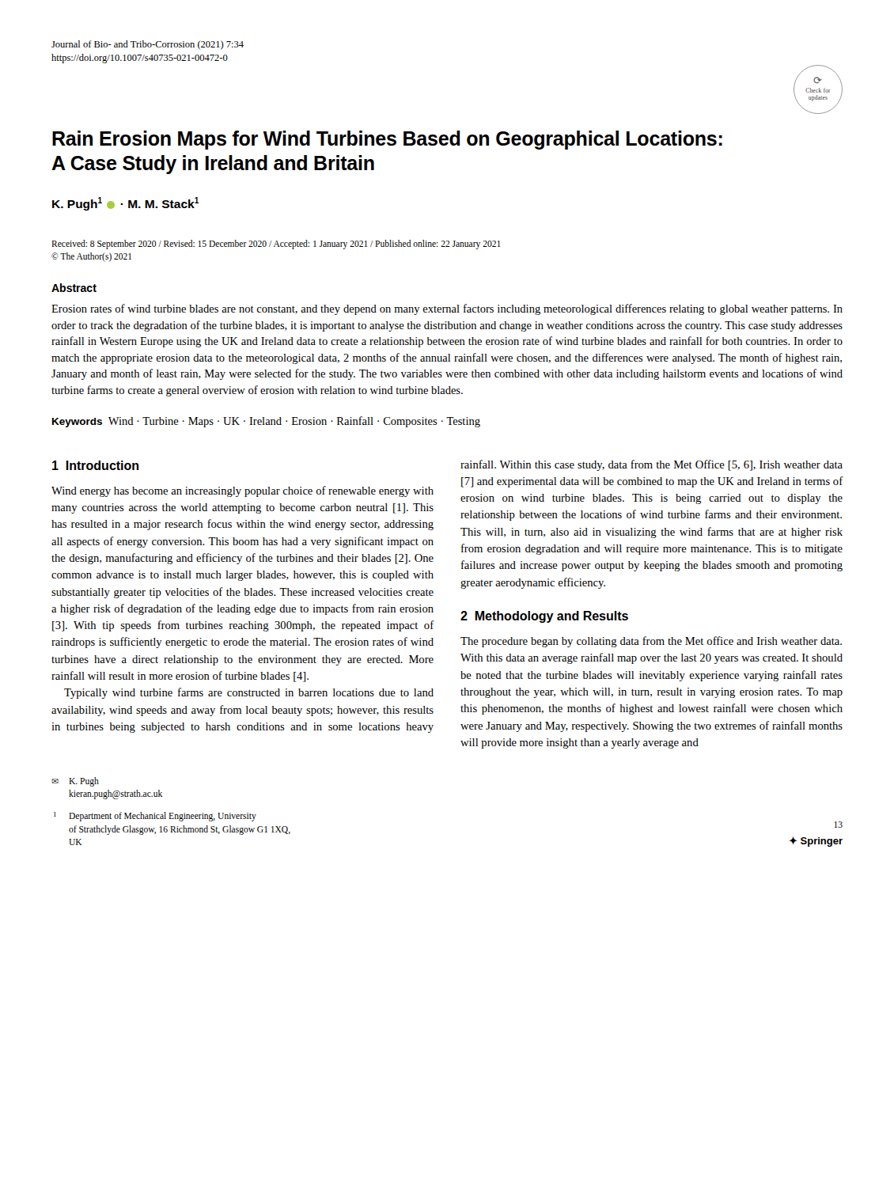Journal of Bio- and Tribo-Corrosion (2021) 7:34 https://doi.org/10.1007/s40735-021-00472-0
⟳ Check for
updates
Rain Erosion Maps for Wind Turbines Based on Geographical Locations:
A Case Study in Ireland and Britain
K. Pugh1 · M. M. Stack1
Received: 8 September 2020 / Revised: 15 December 2020 / Accepted: 1 January 2021 / Published online: 22 January 2021
© The Author(s) 2021
Abstract
Erosion rates of wind turbine blades are not constant, and they depend on many external factors including meteorological differences relating to global weather patterns. In order to track the degradation of the turbine blades, it is important to analyse the distribution and change in weather conditions across the country. This case study addresses rainfall in Western Europe using the UK and Ireland data to create a relationship between the erosion rate of wind turbine blades and rainfall for both countries. In order to match the appropriate erosion data to the meteorological data, 2 months of the annual rainfall were chosen, and the differences were analysed. The month of highest rain, January and month of least rain, May were selected for the study. The two variables were then combined with other data including hailstorm events and locations of wind turbine farms to create a general overview of erosion with relation to wind turbine blades.
Keywords Wind · Turbine · Maps · UK · Ireland · Erosion · Rainfall · Composites · Testing
1 Introduction
Wind energy has become an increasingly popular choice of renewable energy with many countries across the world attempting to become carbon neutral [1]. This has resulted in a major research focus within the wind energy sector, addressing all aspects of energy conversion. This boom has had a very significant impact on the design, manufacturing and efficiency of the turbines and their blades [2]. One common advance is to install much larger blades, however, this is coupled with substantially greater tip velocities of the blades. These increased velocities create a higher risk of degradation of the leading edge due to impacts from rain erosion [3]. With tip speeds from turbines reaching 300mph, the repeated impact of raindrops is sufficiently energetic to erode the material. The erosion rates of wind turbines have a direct relationship to the environment they are erected. More rainfall will result in more erosion of turbine blades [4].
Typically wind turbine farms are constructed in barren locations due to land availability, wind speeds and away from local beauty spots; however, this results in turbines being subjected to harsh conditions and in some locations heavy rainfall. Within this case study, data from the Met Office [5, 6], Irish weather data [7] and experimental data will be combined to map the UK and Ireland in terms of erosion on wind turbine blades. This is being carried out to display the relationship between the locations of wind turbine farms and their environment. This will, in turn, also aid in visualizing the wind farms that are at higher risk from erosion degradation and will require more maintenance. This is to mitigate failures and increase power output by keeping the blades smooth and promoting greater aerodynamic efficiency.
2 Methodology and Results
The procedure began by collating data from the Met office and Irish weather data. With this data an average rainfall map over the last 20 years was created. It should be noted that the turbine blades will inevitably experience varying rainfall rates throughout the year, which will, in turn, result in varying erosion rates. To map this phenomenon, the months of highest and lowest rainfall were chosen which were January and May, respectively. Showing the two extremes of rainfall months will provide more insight than a yearly average and
✉ K. Pugh
kieran.pugh@strath.ac.uk
1 Department of Mechanical Engineering, University
of Strathclyde Glasgow, 16 Richmond St, Glasgow G1 1XQ,
UK
13
✦Springer